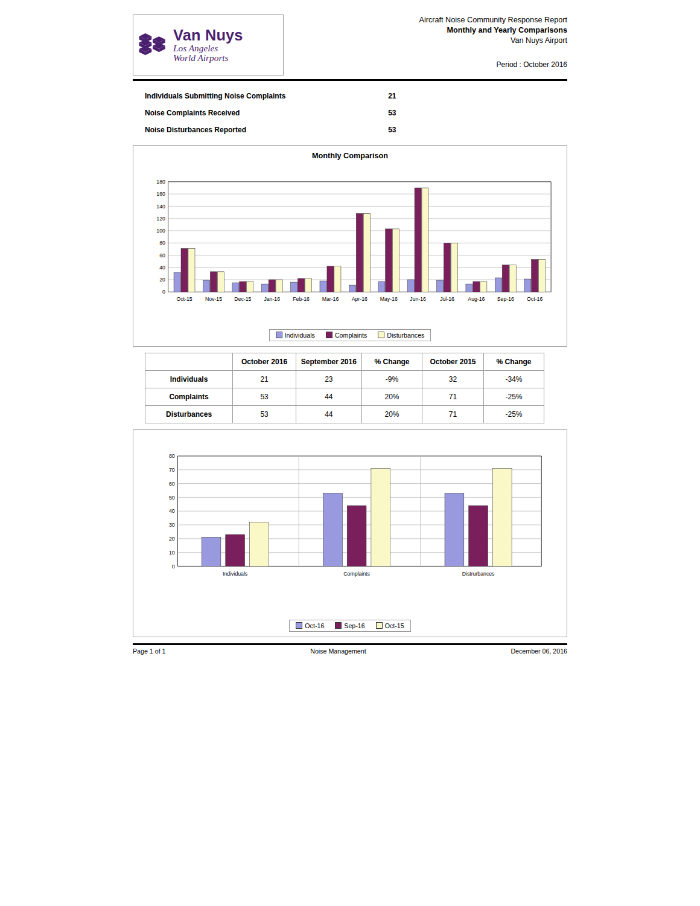Van Nuys
Los Angeles
World Airports
Aircraft Noise Community Response Report
Monthly and Yearly Comparisons
Van Nuys Airport
Period : October 2016
Individuals Submitting Noise Complaints
21
Noise Complaints Received
53
Noise Disturbances Reported
53
Monthly Comparison
0 20 40 60 80 100 120 140 160 180 Oct-15 Nov-15 Dec-15 Jan-16 Feb-16 Mar-16 Apr-16 May-16 Jun-16 Jul-16 Aug-16 Sep-16 Oct-16
Individuals
Complaints
Disturbances
| | October 2016 | September 2016 | % Change | October 2015 | % Change |
| --- | --- | --- | --- | --- | --- |
| Individuals | 21 | 23 | -9% | 32 | -34% |
| Complaints | 53 | 44 | 20% | 71 | -25% |
| Disturbances | 53 | 44 | 20% | 71 | -25% |
0 10 20 30 40 50 60 70 80 Individuals Complaints Distrurbances
Oct-16
Sep-16
Oct-15
Page 1 of 1
Noise Management
December 06, 2016